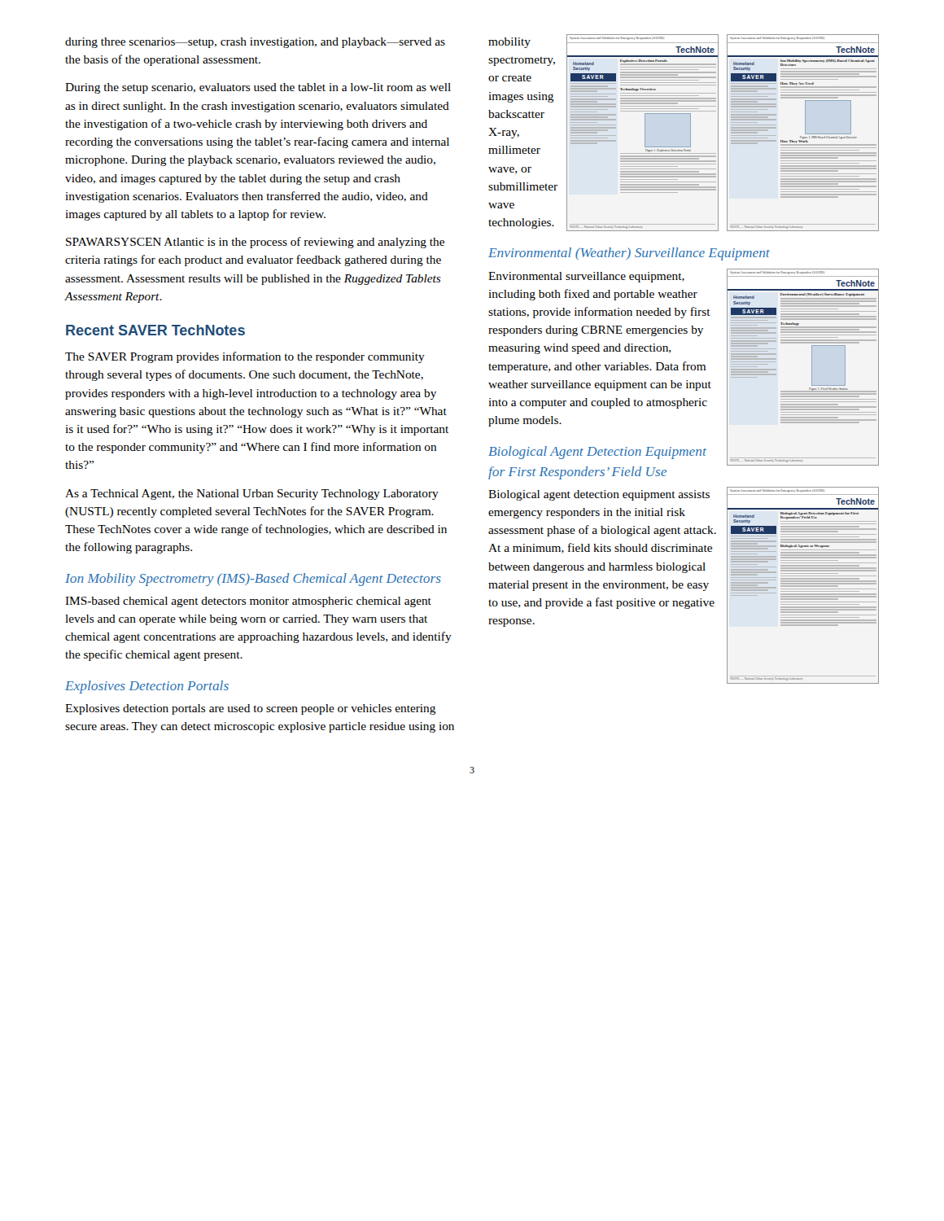during three scenarios—setup, crash investigation, and playback—served as the basis of the operational assessment.
During the setup scenario, evaluators used the tablet in a low-lit room as well as in direct sunlight. In the crash investigation scenario, evaluators simulated the investigation of a two-vehicle crash by interviewing both drivers and recording the conversations using the tablet’s rear-facing camera and internal microphone. During the playback scenario, evaluators reviewed the audio, video, and images captured by the tablet during the setup and crash investigation scenarios. Evaluators then transferred the audio, video, and images captured by all tablets to a laptop for review.
SPAWARSYSCEN Atlantic is in the process of reviewing and analyzing the criteria ratings for each product and evaluator feedback gathered during the assessment. Assessment results will be published in the Ruggedized Tablets Assessment Report.
Recent SAVER TechNotes
The SAVER Program provides information to the responder community through several types of documents. One such document, the TechNote, provides responders with a high-level introduction to a technology area by answering basic questions about the technology such as “What is it?” “What is it used for?” “Who is using it?” “How does it work?” “Why is it important to the responder community?” and “Where can I find more information on this?”
As a Technical Agent, the National Urban Security Technology Laboratory (NUSTL) recently completed several TechNotes for the SAVER Program. These TechNotes cover a wide range of technologies, which are described in the following paragraphs.
Ion Mobility Spectrometry (IMS)-Based Chemical Agent Detectors
System Assessment and Validation for Emergency Responders (SAVER)
TechNote
Homeland
Security
SAVER
Ion Mobility Spectrometry (IMS)-Based Chemical Agent Detectors
How They Are Used
Figure 1. IMS-Based Chemical Agent Detector
How They Work
NUSTL — National Urban Security Technology Laboratory
IMS-based chemical agent detectors monitor atmospheric chemical agent levels and can operate while being worn or carried. They warn users that chemical agent concentrations are approaching hazardous levels, and identify the specific chemical agent present.
Explosives Detection Portals
System Assessment and Validation for Emergency Responders (SAVER)
TechNote
Homeland
Security
SAVER
Explosives Detection Portals
Technology Overview
Figure 1. Explosives Detection Portal
NUSTL — National Urban Security Technology Laboratory
Explosives detection portals are used to screen people or vehicles entering secure areas. They can detect microscopic explosive particle residue using ion mobility spectrometry, or create images using backscatter X-ray, millimeter wave, or submillimeter wave technologies.
Environmental (Weather) Surveillance Equipment
System Assessment and Validation for Emergency Responders (SAVER)
TechNote
Homeland
Security
SAVER
Environmental (Weather) Surveillance Equipment
Technology
Figure 1. Fixed Weather Station
NUSTL — National Urban Security Technology Laboratory
Environmental surveillance equipment, including both fixed and portable weather stations, provide information needed by first responders during CBRNE emergencies by measuring wind speed and direction, temperature, and other variables. Data from weather surveillance equipment can be input into a computer and coupled to atmospheric plume models.
Biological Agent Detection Equipment for First Responders’ Field Use
System Assessment and Validation for Emergency Responders (SAVER)
TechNote
Homeland
Security
SAVER
Biological Agent Detection Equipment for First Responders’ Field Use
Biological Agents as Weapons
NUSTL — National Urban Security Technology Laboratory
Biological agent detection equipment assists emergency responders in the initial risk assessment phase of a biological agent attack. At a minimum, field kits should discriminate between dangerous and harmless biological material present in the environment, be easy to use, and provide a fast positive or negative response.
3